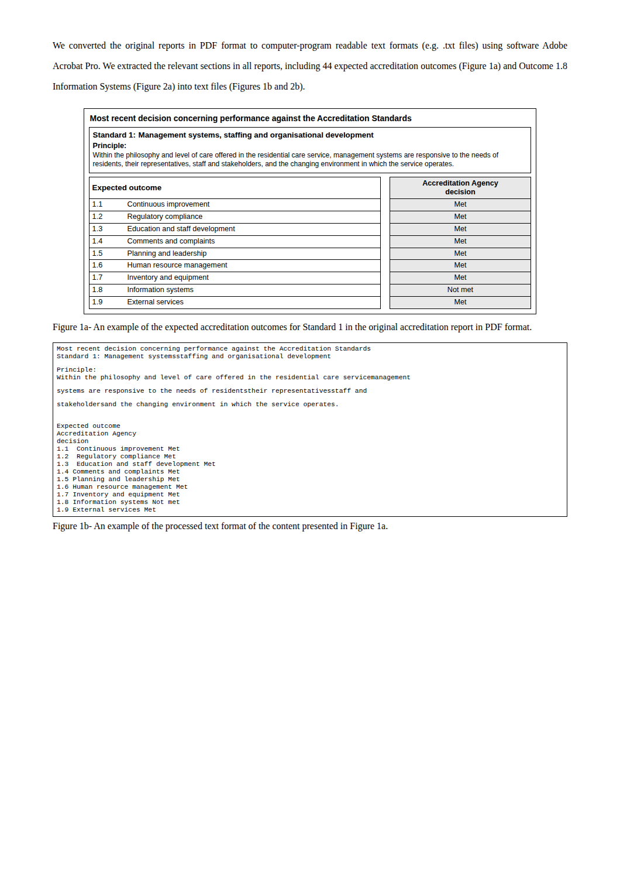We converted the original reports in PDF format to computer-program readable text formats (e.g. .txt files) using software Adobe Acrobat Pro. We extracted the relevant sections in all reports, including 44 expected accreditation outcomes (Figure 1a) and Outcome 1.8 Information Systems (Figure 2a) into text files (Figures 1b and 2b).
Most recent decision concerning performance against the Accreditation Standards
Standard 1: Management systems, staffing and organisational development
Principle:
Within the philosophy and level of care offered in the residential care service, management systems are responsive to the needs of residents, their representatives, staff and stakeholders, and the changing environment in which the service operates.
| Expected outcome | | Accreditation Agency decision |
| --- | --- | --- |
| 1.1 | Continuous improvement | | Met |
| 1.2 | Regulatory compliance | | Met |
| 1.3 | Education and staff development | | Met |
| 1.4 | Comments and complaints | | Met |
| 1.5 | Planning and leadership | | Met |
| 1.6 | Human resource management | | Met |
| 1.7 | Inventory and equipment | | Met |
| 1.8 | Information systems | | Not met |
| 1.9 | External services | | Met |
Figure 1a- An example of the expected accreditation outcomes for Standard 1 in the original accreditation report in PDF format.
Most recent decision concerning performance against the Accreditation Standards Standard 1: Management systemsstaffing and organisational development Principle: Within the philosophy and level of care offered in the residential care servicemanagement systems are responsive to the needs of residentstheir representativesstaff and stakeholdersand the changing environment in which the service operates. Expected outcome Accreditation Agency decision 1.1 Continuous improvement Met 1.2 Regulatory compliance Met 1.3 Education and staff development Met 1.4 Comments and complaints Met 1.5 Planning and leadership Met 1.6 Human resource management Met 1.7 Inventory and equipment Met 1.8 Information systems Not met 1.9 External services Met
Figure 1b- An example of the processed text format of the content presented in Figure 1a.